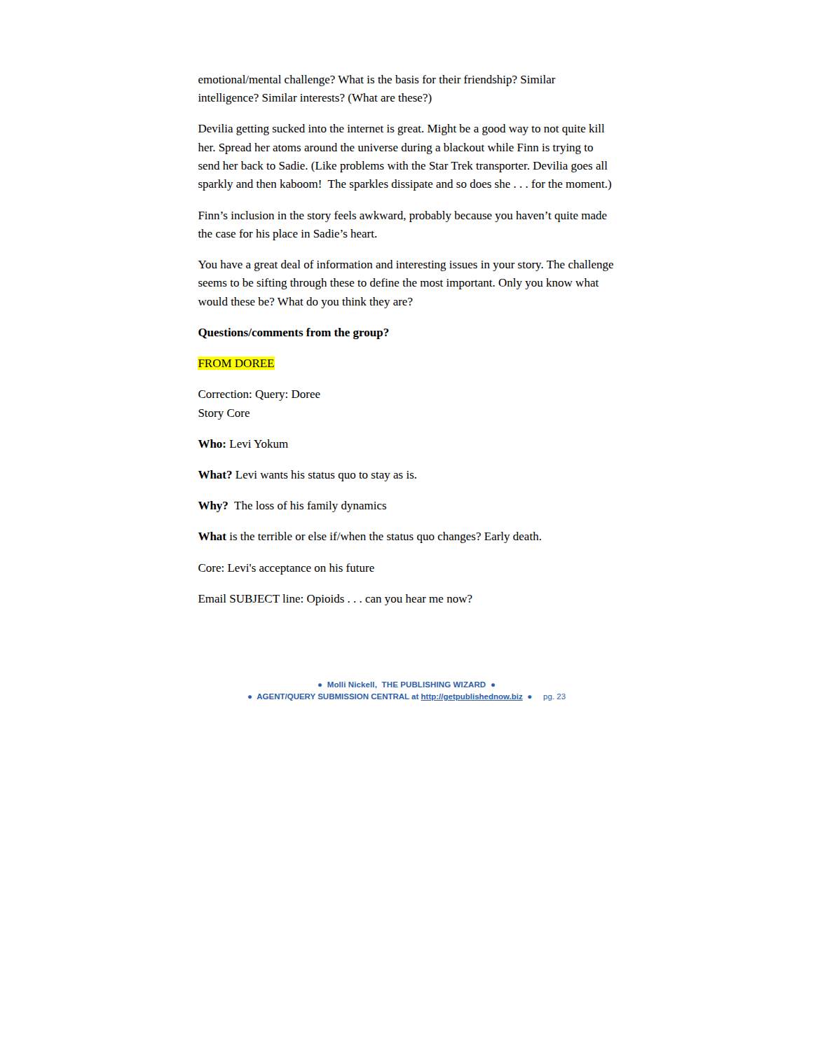emotional/mental challenge? What is the basis for their friendship? Similar intelligence? Similar interests? (What are these?)
Devilia getting sucked into the internet is great. Might be a good way to not quite kill her. Spread her atoms around the universe during a blackout while Finn is trying to send her back to Sadie. (Like problems with the Star Trek transporter. Devilia goes all sparkly and then kaboom! The sparkles dissipate and so does she . . . for the moment.)
Finn’s inclusion in the story feels awkward, probably because you haven’t quite made the case for his place in Sadie’s heart.
You have a great deal of information and interesting issues in your story. The challenge seems to be sifting through these to define the most important. Only you know what would these be? What do you think they are?
Questions/comments from the group?
FROM DOREE
Correction: Query: Doree
Story Core
Who: Levi Yokum
What? Levi wants his status quo to stay as is.
Why? The loss of his family dynamics
What is the terrible or else if/when the status quo changes? Early death.
Core: Levi's acceptance on his future
Email SUBJECT line: Opioids . . . can you hear me now?
● Molli Nickell, THE PUBLISHING WIZARD ●
● AGENT/QUERY SUBMISSION CENTRAL at http://getpublishednow.biz ● pg. 23